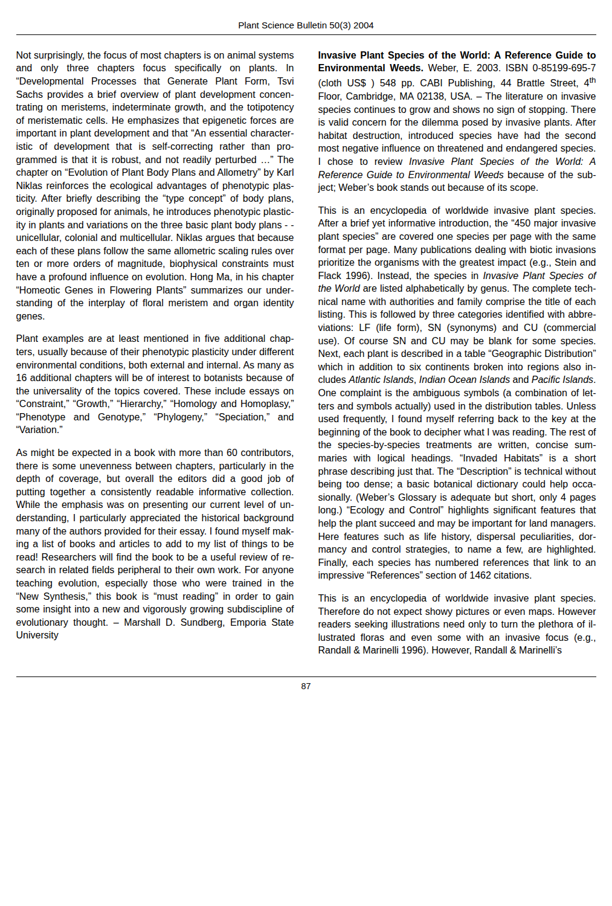Plant Science Bulletin 50(3) 2004
Not surprisingly, the focus of most chapters is on animal systems and only three chapters focus specifically on plants. In “Developmental Processes that Generate Plant Form, Tsvi Sachs provides a brief overview of plant development concentrating on meristems, indeterminate growth, and the totipotency of meristematic cells. He emphasizes that epigenetic forces are important in plant development and that “An essential characteristic of development that is self-correcting rather than programmed is that it is robust, and not readily perturbed …” The chapter on “Evolution of Plant Body Plans and Allometry” by Karl Niklas reinforces the ecological advantages of phenotypic plasticity. After briefly describing the “type concept” of body plans, originally proposed for animals, he introduces phenotypic plasticity in plants and variations on the three basic plant body plans - - unicellular, colonial and multicellular. Niklas argues that because each of these plans follow the same allometric scaling rules over ten or more orders of magnitude, biophysical constraints must have a profound influence on evolution. Hong Ma, in his chapter “Homeotic Genes in Flowering Plants” summarizes our understanding of the interplay of floral meristem and organ identity genes.
Plant examples are at least mentioned in five additional chapters, usually because of their phenotypic plasticity under different environmental conditions, both external and internal. As many as 16 additional chapters will be of interest to botanists because of the universality of the topics covered. These include essays on “Constraint,” “Growth,” “Hierarchy,” “Homology and Homoplasy,” “Phenotype and Genotype,” “Phylogeny,” “Speciation,” and “Variation.”
As might be expected in a book with more than 60 contributors, there is some unevenness between chapters, particularly in the depth of coverage, but overall the editors did a good job of putting together a consistently readable informative collection. While the emphasis was on presenting our current level of understanding, I particularly appreciated the historical background many of the authors provided for their essay. I found myself making a list of books and articles to add to my list of things to be read! Researchers will find the book to be a useful review of research in related fields peripheral to their own work. For anyone teaching evolution, especially those who were trained in the “New Synthesis,” this book is “must reading” in order to gain some insight into a new and vigorously growing subdiscipline of evolutionary thought. – Marshall D. Sundberg, Emporia State University
Invasive Plant Species of the World: A Reference Guide to Environmental Weeds. Weber, E. 2003. ISBN 0-85199-695-7 (cloth US$ ) 548 pp. CABI Publishing, 44 Brattle Street, 4th Floor, Cambridge, MA 02138, USA. – The literature on invasive species continues to grow and shows no sign of stopping. There is valid concern for the dilemma posed by invasive plants. After habitat destruction, introduced species have had the second most negative influence on threatened and endangered species. I chose to review Invasive Plant Species of the World: A Reference Guide to Environmental Weeds because of the subject; Weber’s book stands out because of its scope.
This is an encyclopedia of worldwide invasive plant species. After a brief yet informative introduction, the “450 major invasive plant species” are covered one species per page with the same format per page. Many publications dealing with biotic invasions prioritize the organisms with the greatest impact (e.g., Stein and Flack 1996). Instead, the species in Invasive Plant Species of the World are listed alphabetically by genus. The complete technical name with authorities and family comprise the title of each listing. This is followed by three categories identified with abbreviations: LF (life form), SN (synonyms) and CU (commercial use). Of course SN and CU may be blank for some species. Next, each plant is described in a table “Geographic Distribution” which in addition to six continents broken into regions also includes Atlantic Islands, Indian Ocean Islands and Pacific Islands. One complaint is the ambiguous symbols (a combination of letters and symbols actually) used in the distribution tables. Unless used frequently, I found myself referring back to the key at the beginning of the book to decipher what I was reading. The rest of the species-by-species treatments are written, concise summaries with logical headings. “Invaded Habitats” is a short phrase describing just that. The “Description” is technical without being too dense; a basic botanical dictionary could help occasionally. (Weber’s Glossary is adequate but short, only 4 pages long.) “Ecology and Control” highlights significant features that help the plant succeed and may be important for land managers. Here features such as life history, dispersal peculiarities, dormancy and control strategies, to name a few, are highlighted. Finally, each species has numbered references that link to an impressive “References” section of 1462 citations.
This is an encyclopedia of worldwide invasive plant species. Therefore do not expect showy pictures or even maps. However readers seeking illustrations need only to turn the plethora of illustrated floras and even some with an invasive focus (e.g., Randall & Marinelli 1996). However, Randall & Marinelli’s
87